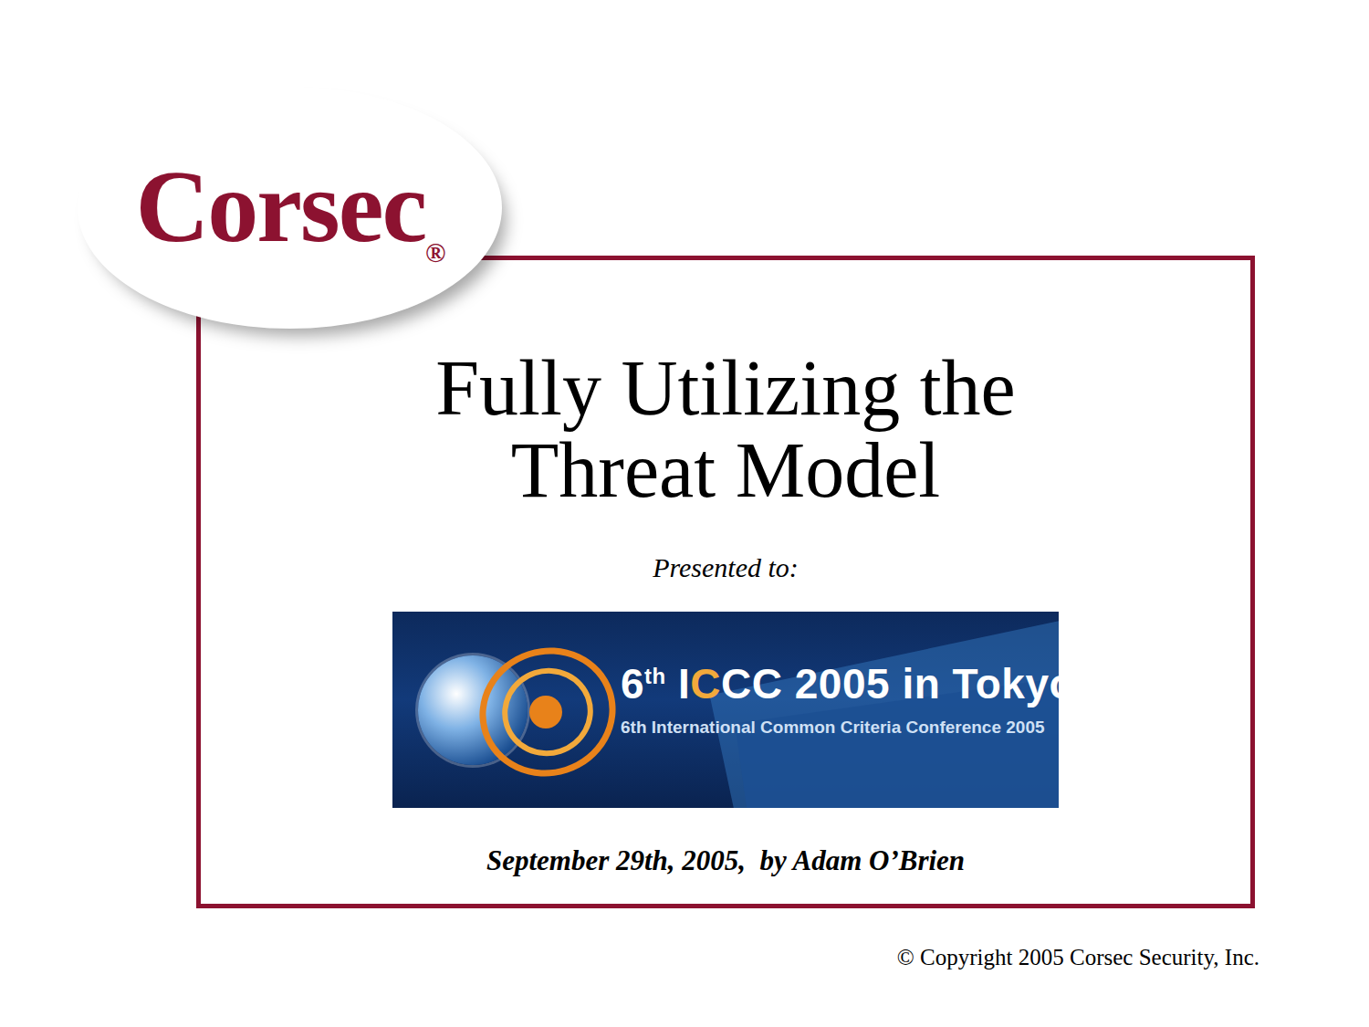Corsec®
Fully Utilizing the
Threat Model
Presented to:
6th ICCC 2005 in Tokyo
6th International Common Criteria Conference 2005
September 29th, 2005, by Adam O’Brien
© Copyright 2005 Corsec Security, Inc.